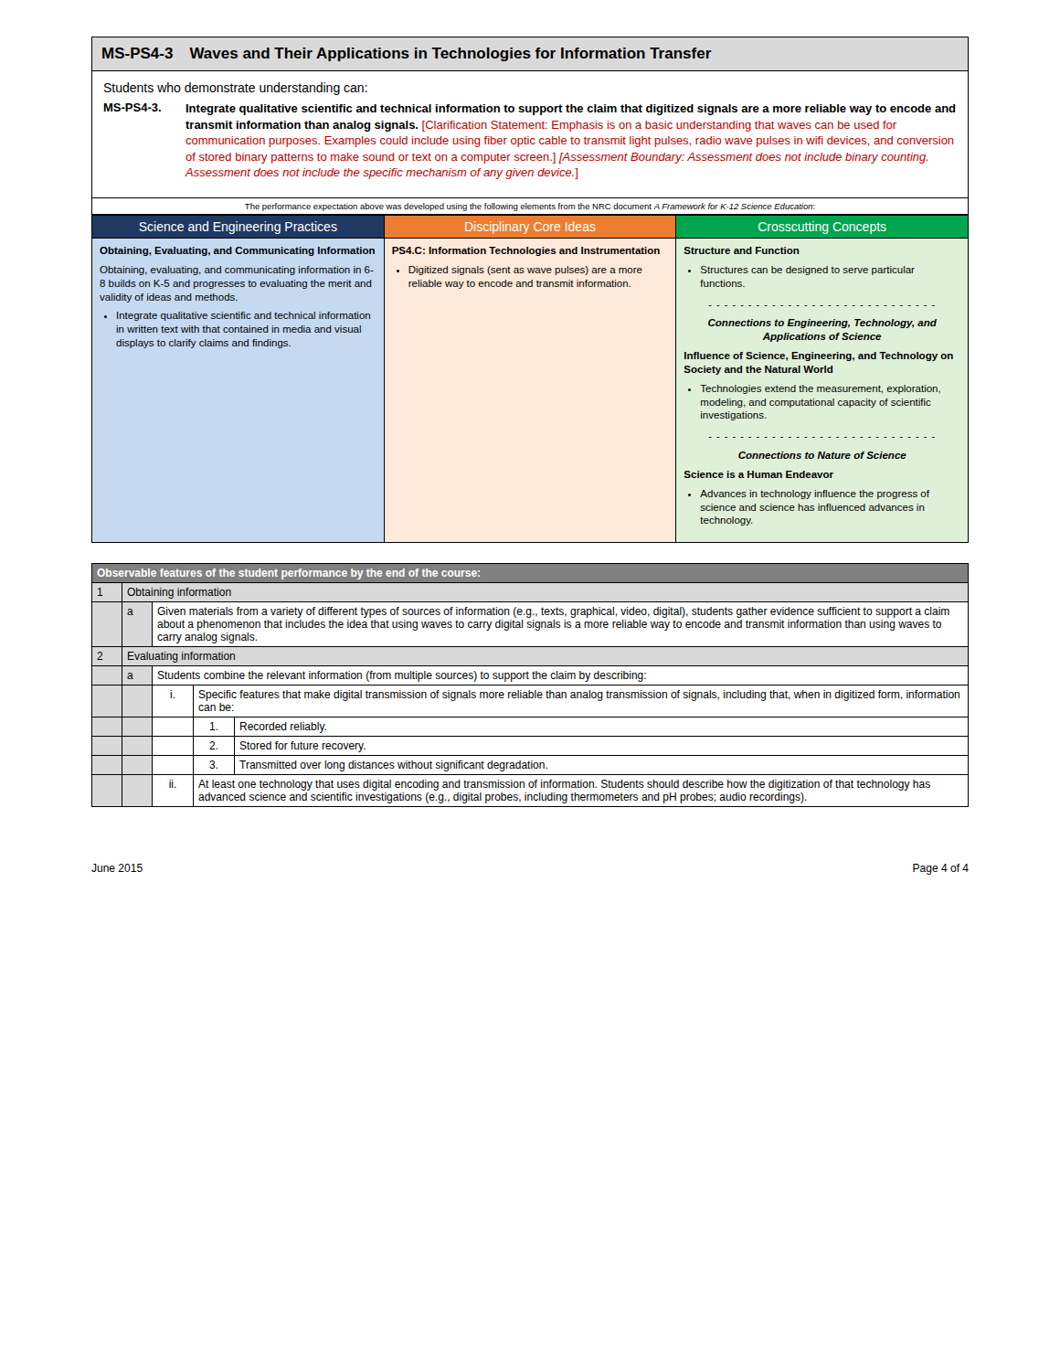MS-PS4-3 Waves and Their Applications in Technologies for Information Transfer
Students who demonstrate understanding can:
| MS-PS4-3. | Integrate qualitative scientific and technical information to support the claim that digitized signals are a more reliable way to encode and transmit information than analog signals. [Clarification Statement: Emphasis is on a basic understanding that waves can be used for communication purposes. Examples could include using fiber optic cable to transmit light pulses, radio wave pulses in wifi devices, and conversion of stored binary patterns to make sound or text on a computer screen.] [Assessment Boundary: Assessment does not include binary counting. Assessment does not include the specific mechanism of any given device. ] |
The performance expectation above was developed using the following elements from the NRC document A Framework for K-12 Science Education:
| Science and Engineering Practices | Disciplinary Core Ideas | Crosscutting Concepts |
| --- | --- | --- |
| Obtaining, Evaluating, and Communicating Information Obtaining, evaluating, and communicating information in 6-8 builds on K-5 and progresses to evaluating the merit and validity of ideas and methods. Integrate qualitative scientific and technical information in written text with that contained in media and visual displays to clarify claims and findings. | PS4.C: Information Technologies and Instrumentation Digitized signals (sent as wave pulses) are a more reliable way to encode and transmit information. | Structure and Function Structures can be designed to serve particular functions. - - - - - - - - - - - - - - - - - - - - - - - - - - - - - Connections to Engineering, Technology, and Applications of Science Influence of Science, Engineering, and Technology on Society and the Natural World Technologies extend the measurement, exploration, modeling, and computational capacity of scientific investigations. - - - - - - - - - - - - - - - - - - - - - - - - - - - - - Connections to Nature of Science Science is a Human Endeavor Advances in technology influence the progress of science and science has influenced advances in technology. |
| Observable features of the student performance by the end of the course: |
| 1 | Obtaining information |
| | a | Given materials from a variety of different types of sources of information (e.g., texts, graphical, video, digital), students gather evidence sufficient to support a claim about a phenomenon that includes the idea that using waves to carry digital signals is a more reliable way to encode and transmit information than using waves to carry analog signals. |
| 2 | Evaluating information |
| | a | Students combine the relevant information (from multiple sources) to support the claim by describing: |
| | | i. | Specific features that make digital transmission of signals more reliable than analog transmission of signals, including that, when in digitized form, information can be: |
| | | | 1. | Recorded reliably. |
| | | | 2. | Stored for future recovery. |
| | | | 3. | Transmitted over long distances without significant degradation. |
| | | ii. | At least one technology that uses digital encoding and transmission of information. Students should describe how the digitization of that technology has advanced science and scientific investigations (e.g., digital probes, including thermometers and pH probes; audio recordings). |
June 2015 Page 4 of 4